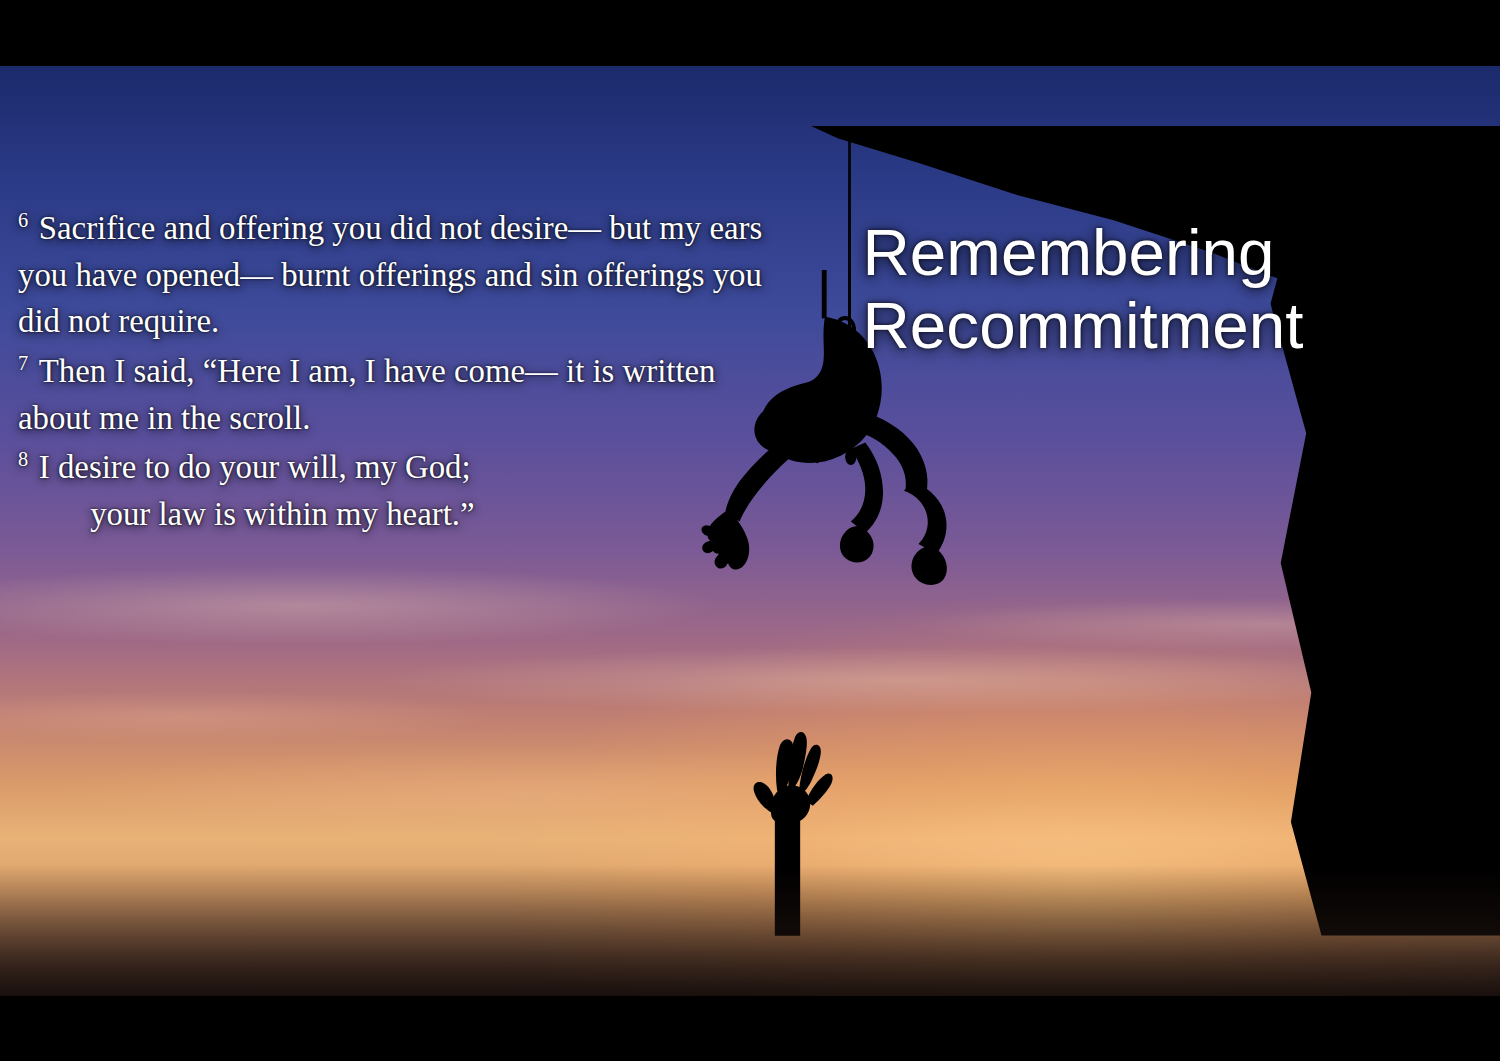6 Sacrifice and offering you did not desire— but my ears you have opened— burnt offerings and sin offerings you did not require.
7 Then I said, “Here I am, I have come— it is written about me in the scroll.
8 I desire to do your will, my God;
your law is within my heart.”
Remembering Recommitment